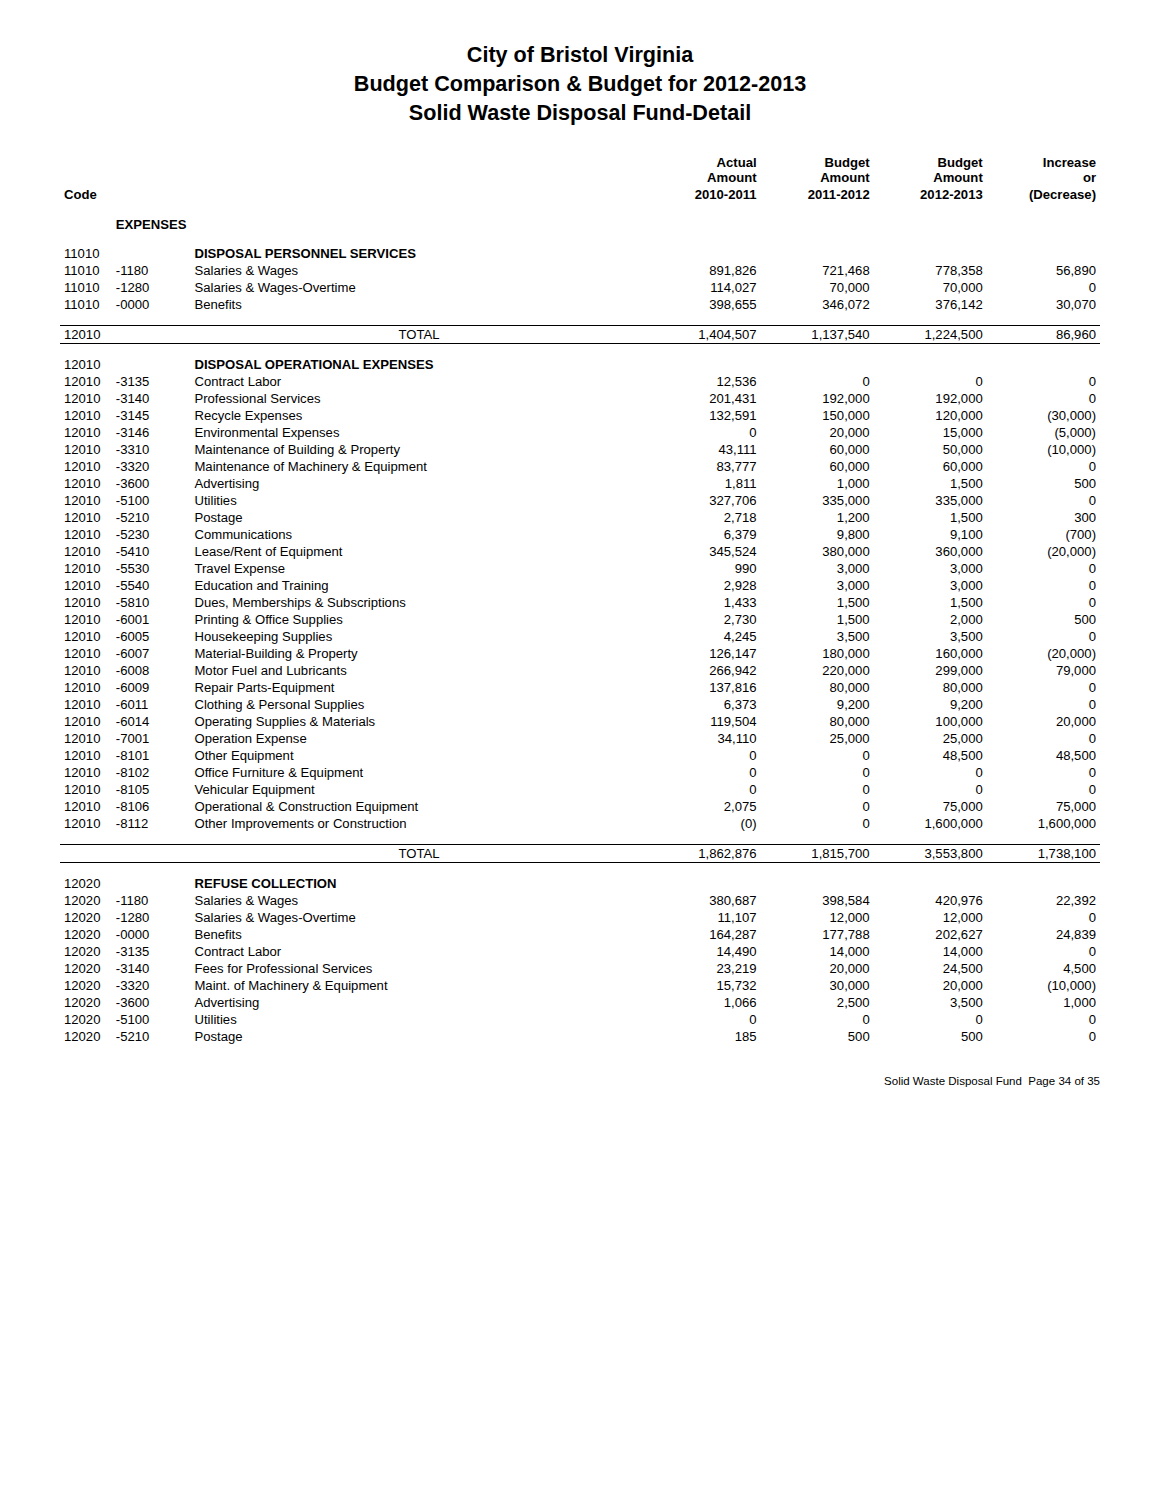City of Bristol Virginia
Budget Comparison & Budget for 2012-2013
Solid Waste Disposal Fund-Detail
| | | | Actual Amount | Budget Amount | Budget Amount | Increase or |
| --- | --- | --- | --- | --- | --- | --- |
| Code | | | 2010-2011 | 2011-2012 | 2012-2013 | (Decrease) |
| | EXPENSES | | | | | |
| 11010 | | DISPOSAL PERSONNEL SERVICES | | | | |
| 11010 | -1180 | Salaries & Wages | 891,826 | 721,468 | 778,358 | 56,890 |
| 11010 | -1280 | Salaries & Wages-Overtime | 114,027 | 70,000 | 70,000 | 0 |
| 11010 | -0000 | Benefits | 398,655 | 346,072 | 376,142 | 30,070 |
| 12010 | | TOTAL | 1,404,507 | 1,137,540 | 1,224,500 | 86,960 |
| 12010 | | DISPOSAL OPERATIONAL EXPENSES | | | | |
| 12010 | -3135 | Contract Labor | 12,536 | 0 | 0 | 0 |
| 12010 | -3140 | Professional Services | 201,431 | 192,000 | 192,000 | 0 |
| 12010 | -3145 | Recycle Expenses | 132,591 | 150,000 | 120,000 | (30,000) |
| 12010 | -3146 | Environmental Expenses | 0 | 20,000 | 15,000 | (5,000) |
| 12010 | -3310 | Maintenance of Building & Property | 43,111 | 60,000 | 50,000 | (10,000) |
| 12010 | -3320 | Maintenance of Machinery & Equipment | 83,777 | 60,000 | 60,000 | 0 |
| 12010 | -3600 | Advertising | 1,811 | 1,000 | 1,500 | 500 |
| 12010 | -5100 | Utilities | 327,706 | 335,000 | 335,000 | 0 |
| 12010 | -5210 | Postage | 2,718 | 1,200 | 1,500 | 300 |
| 12010 | -5230 | Communications | 6,379 | 9,800 | 9,100 | (700) |
| 12010 | -5410 | Lease/Rent of Equipment | 345,524 | 380,000 | 360,000 | (20,000) |
| 12010 | -5530 | Travel Expense | 990 | 3,000 | 3,000 | 0 |
| 12010 | -5540 | Education and Training | 2,928 | 3,000 | 3,000 | 0 |
| 12010 | -5810 | Dues, Memberships & Subscriptions | 1,433 | 1,500 | 1,500 | 0 |
| 12010 | -6001 | Printing & Office Supplies | 2,730 | 1,500 | 2,000 | 500 |
| 12010 | -6005 | Housekeeping Supplies | 4,245 | 3,500 | 3,500 | 0 |
| 12010 | -6007 | Material-Building & Property | 126,147 | 180,000 | 160,000 | (20,000) |
| 12010 | -6008 | Motor Fuel and Lubricants | 266,942 | 220,000 | 299,000 | 79,000 |
| 12010 | -6009 | Repair Parts-Equipment | 137,816 | 80,000 | 80,000 | 0 |
| 12010 | -6011 | Clothing & Personal Supplies | 6,373 | 9,200 | 9,200 | 0 |
| 12010 | -6014 | Operating Supplies & Materials | 119,504 | 80,000 | 100,000 | 20,000 |
| 12010 | -7001 | Operation Expense | 34,110 | 25,000 | 25,000 | 0 |
| 12010 | -8101 | Other Equipment | 0 | 0 | 48,500 | 48,500 |
| 12010 | -8102 | Office Furniture & Equipment | 0 | 0 | 0 | 0 |
| 12010 | -8105 | Vehicular Equipment | 0 | 0 | 0 | 0 |
| 12010 | -8106 | Operational & Construction Equipment | 2,075 | 0 | 75,000 | 75,000 |
| 12010 | -8112 | Other Improvements or Construction | (0) | 0 | 1,600,000 | 1,600,000 |
| | | TOTAL | 1,862,876 | 1,815,700 | 3,553,800 | 1,738,100 |
| 12020 | | REFUSE COLLECTION | | | | |
| 12020 | -1180 | Salaries & Wages | 380,687 | 398,584 | 420,976 | 22,392 |
| 12020 | -1280 | Salaries & Wages-Overtime | 11,107 | 12,000 | 12,000 | 0 |
| 12020 | -0000 | Benefits | 164,287 | 177,788 | 202,627 | 24,839 |
| 12020 | -3135 | Contract Labor | 14,490 | 14,000 | 14,000 | 0 |
| 12020 | -3140 | Fees for Professional Services | 23,219 | 20,000 | 24,500 | 4,500 |
| 12020 | -3320 | Maint. of Machinery & Equipment | 15,732 | 30,000 | 20,000 | (10,000) |
| 12020 | -3600 | Advertising | 1,066 | 2,500 | 3,500 | 1,000 |
| 12020 | -5100 | Utilities | 0 | 0 | 0 | 0 |
| 12020 | -5210 | Postage | 185 | 500 | 500 | 0 |
Solid Waste Disposal Fund Page 34 of 35